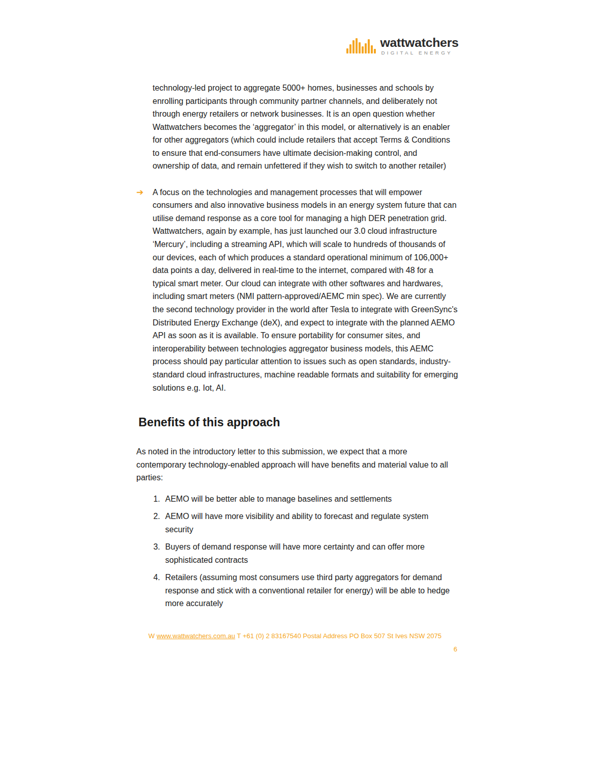wattwatchers
Digital Energy
technology-led project to aggregate 5000+ homes, businesses and schools by enrolling participants through community partner channels, and deliberately not through energy retailers or network businesses. It is an open question whether Wattwatchers becomes the ‘aggregator’ in this model, or alternatively is an enabler for other aggregators (which could include retailers that accept Terms & Conditions to ensure that end-consumers have ultimate decision-making control, and ownership of data, and remain unfettered if they wish to switch to another retailer)
A focus on the technologies and management processes that will empower consumers and also innovative business models in an energy system future that can utilise demand response as a core tool for managing a high DER penetration grid. Wattwatchers, again by example, has just launched our 3.0 cloud infrastructure ‘Mercury’, including a streaming API, which will scale to hundreds of thousands of our devices, each of which produces a standard operational minimum of 106,000+ data points a day, delivered in real-time to the internet, compared with 48 for a typical smart meter. Our cloud can integrate with other softwares and hardwares, including smart meters (NMI pattern-approved/AEMC min spec). We are currently the second technology provider in the world after Tesla to integrate with GreenSync's Distributed Energy Exchange (deX), and expect to integrate with the planned AEMO API as soon as it is available. To ensure portability for consumer sites, and interoperability between technologies aggregator business models, this AEMC process should pay particular attention to issues such as open standards, industry-standard cloud infrastructures, machine readable formats and suitability for emerging solutions e.g. Iot, AI.
Benefits of this approach
As noted in the introductory letter to this submission, we expect that a more contemporary technology-enabled approach will have benefits and material value to all parties:
AEMO will be better able to manage baselines and settlements
AEMO will have more visibility and ability to forecast and regulate system security
Buyers of demand response will have more certainty and can offer more sophisticated contracts
Retailers (assuming most consumers use third party aggregators for demand response and stick with a conventional retailer for energy) will be able to hedge more accurately
W www.wattwatchers.com.au T +61 (0) 2 83167540 Postal Address PO Box 507 St Ives NSW 2075 6